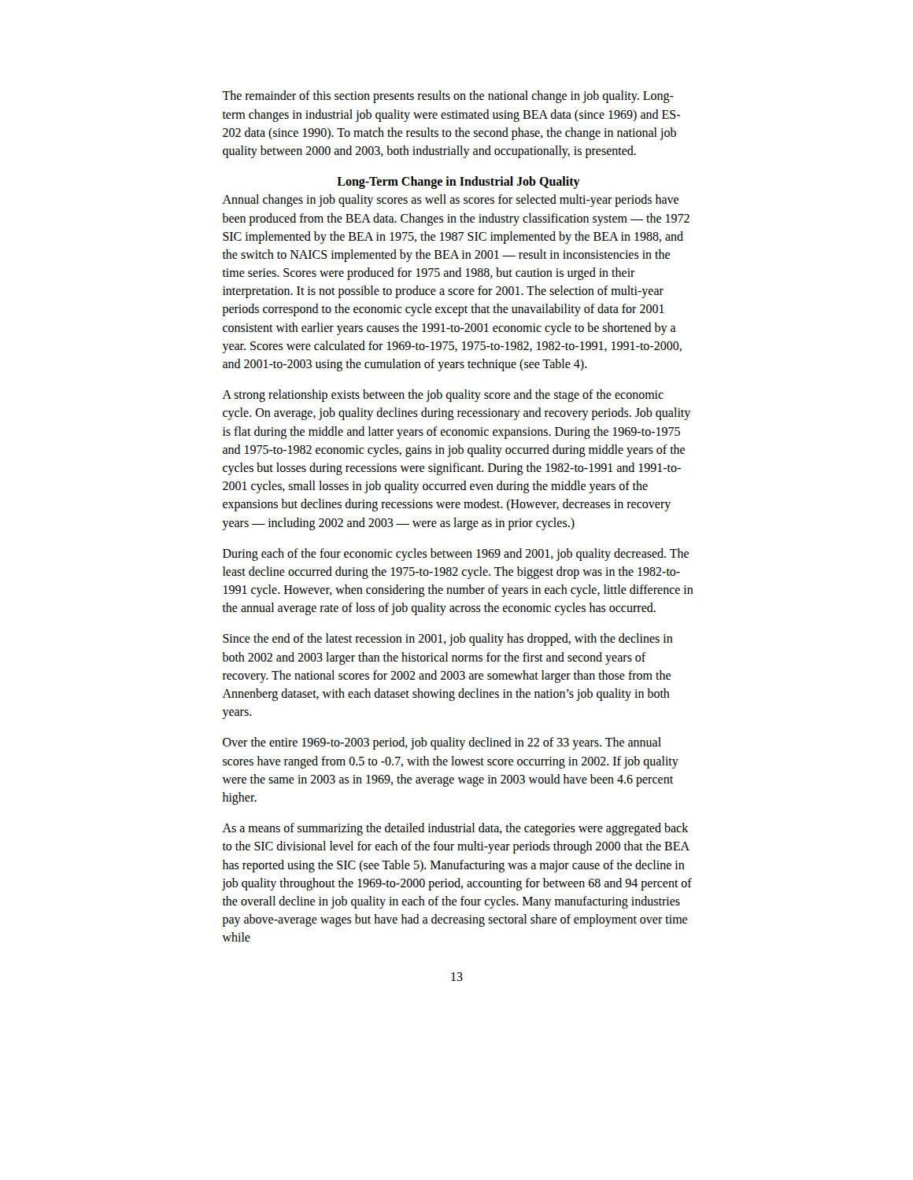The remainder of this section presents results on the national change in job quality. Long-term changes in industrial job quality were estimated using BEA data (since 1969) and ES-202 data (since 1990). To match the results to the second phase, the change in national job quality between 2000 and 2003, both industrially and occupationally, is presented.
Long-Term Change in Industrial Job Quality
Annual changes in job quality scores as well as scores for selected multi-year periods have been produced from the BEA data. Changes in the industry classification system — the 1972 SIC implemented by the BEA in 1975, the 1987 SIC implemented by the BEA in 1988, and the switch to NAICS implemented by the BEA in 2001 — result in inconsistencies in the time series. Scores were produced for 1975 and 1988, but caution is urged in their interpretation. It is not possible to produce a score for 2001. The selection of multi-year periods correspond to the economic cycle except that the unavailability of data for 2001 consistent with earlier years causes the 1991-to-2001 economic cycle to be shortened by a year. Scores were calculated for 1969-to-1975, 1975-to-1982, 1982-to-1991, 1991-to-2000, and 2001-to-2003 using the cumulation of years technique (see Table 4).
A strong relationship exists between the job quality score and the stage of the economic cycle. On average, job quality declines during recessionary and recovery periods. Job quality is flat during the middle and latter years of economic expansions. During the 1969-to-1975 and 1975-to-1982 economic cycles, gains in job quality occurred during middle years of the cycles but losses during recessions were significant. During the 1982-to-1991 and 1991-to-2001 cycles, small losses in job quality occurred even during the middle years of the expansions but declines during recessions were modest. (However, decreases in recovery years — including 2002 and 2003 — were as large as in prior cycles.)
During each of the four economic cycles between 1969 and 2001, job quality decreased. The least decline occurred during the 1975-to-1982 cycle. The biggest drop was in the 1982-to-1991 cycle. However, when considering the number of years in each cycle, little difference in the annual average rate of loss of job quality across the economic cycles has occurred.
Since the end of the latest recession in 2001, job quality has dropped, with the declines in both 2002 and 2003 larger than the historical norms for the first and second years of recovery. The national scores for 2002 and 2003 are somewhat larger than those from the Annenberg dataset, with each dataset showing declines in the nation’s job quality in both years.
Over the entire 1969-to-2003 period, job quality declined in 22 of 33 years. The annual scores have ranged from 0.5 to -0.7, with the lowest score occurring in 2002. If job quality were the same in 2003 as in 1969, the average wage in 2003 would have been 4.6 percent higher.
As a means of summarizing the detailed industrial data, the categories were aggregated back to the SIC divisional level for each of the four multi-year periods through 2000 that the BEA has reported using the SIC (see Table 5). Manufacturing was a major cause of the decline in job quality throughout the 1969-to-2000 period, accounting for between 68 and 94 percent of the overall decline in job quality in each of the four cycles. Many manufacturing industries pay above-average wages but have had a decreasing sectoral share of employment over time while
13